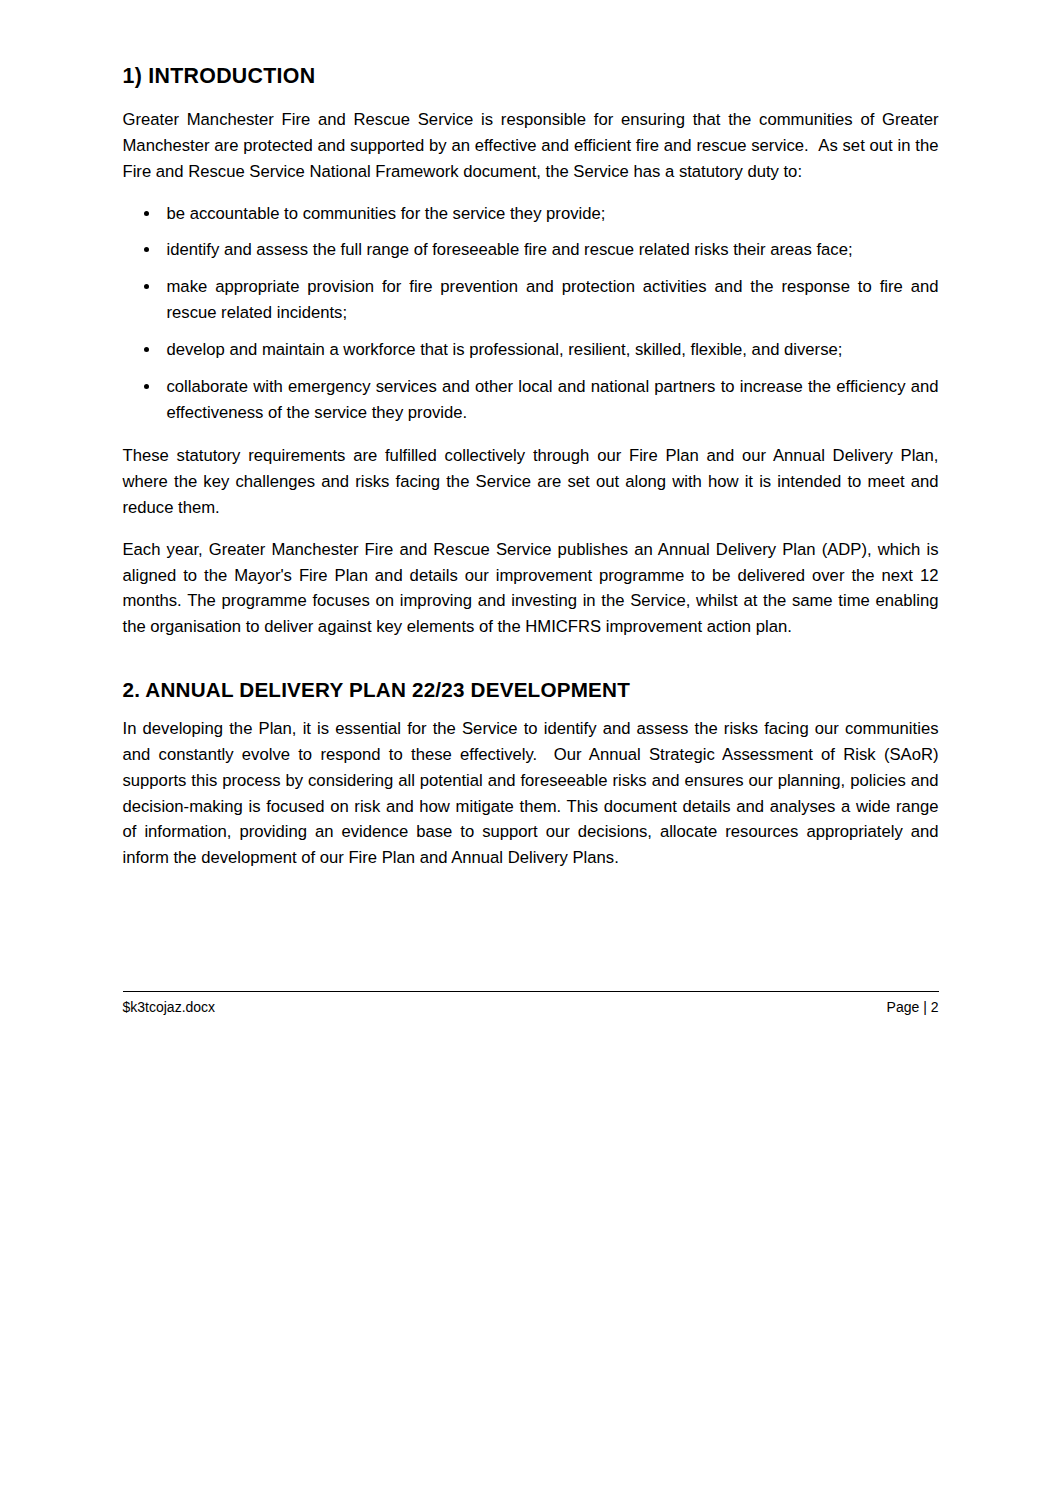1) INTRODUCTION
Greater Manchester Fire and Rescue Service is responsible for ensuring that the communities of Greater Manchester are protected and supported by an effective and efficient fire and rescue service. As set out in the Fire and Rescue Service National Framework document, the Service has a statutory duty to:
be accountable to communities for the service they provide;
identify and assess the full range of foreseeable fire and rescue related risks their areas face;
make appropriate provision for fire prevention and protection activities and the response to fire and rescue related incidents;
develop and maintain a workforce that is professional, resilient, skilled, flexible, and diverse;
collaborate with emergency services and other local and national partners to increase the efficiency and effectiveness of the service they provide.
These statutory requirements are fulfilled collectively through our Fire Plan and our Annual Delivery Plan, where the key challenges and risks facing the Service are set out along with how it is intended to meet and reduce them.
Each year, Greater Manchester Fire and Rescue Service publishes an Annual Delivery Plan (ADP), which is aligned to the Mayor's Fire Plan and details our improvement programme to be delivered over the next 12 months. The programme focuses on improving and investing in the Service, whilst at the same time enabling the organisation to deliver against key elements of the HMICFRS improvement action plan.
2. ANNUAL DELIVERY PLAN 22/23 DEVELOPMENT
In developing the Plan, it is essential for the Service to identify and assess the risks facing our communities and constantly evolve to respond to these effectively. Our Annual Strategic Assessment of Risk (SAoR) supports this process by considering all potential and foreseeable risks and ensures our planning, policies and decision-making is focused on risk and how mitigate them. This document details and analyses a wide range of information, providing an evidence base to support our decisions, allocate resources appropriately and inform the development of our Fire Plan and Annual Delivery Plans.
$k3tcojaz.docx Page | 2